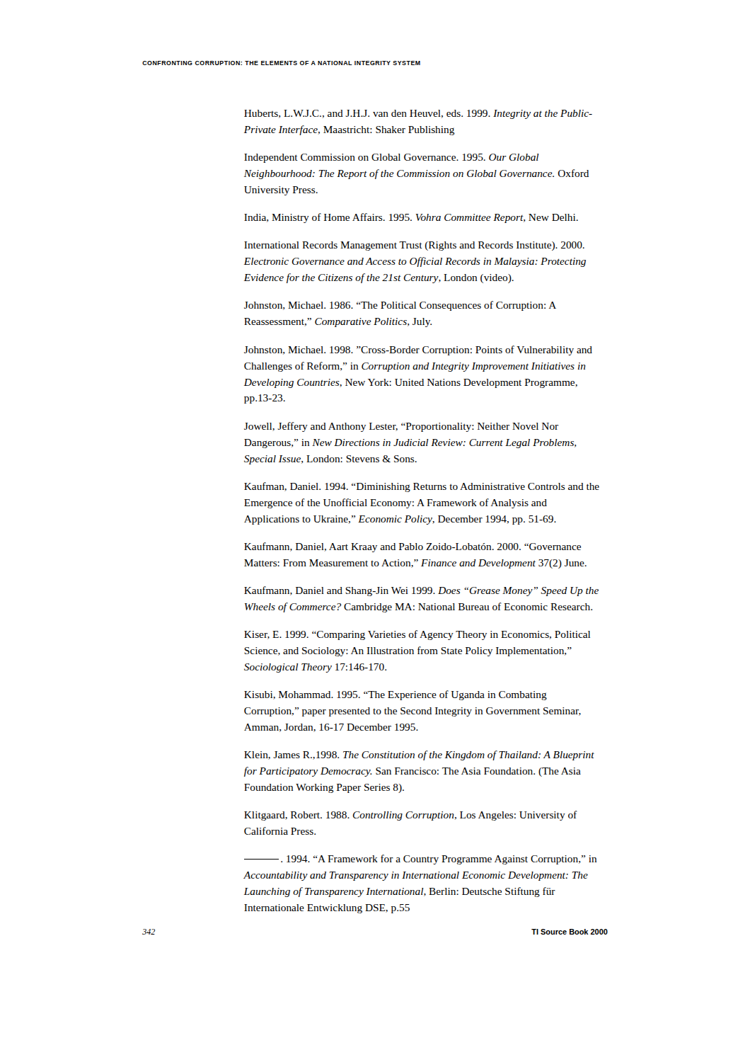Confronting Corruption: The Elements of a National Integrity System
Huberts, L.W.J.C., and J.H.J. van den Heuvel, eds. 1999. Integrity at the Public-Private Interface, Maastricht: Shaker Publishing
Independent Commission on Global Governance. 1995. Our Global Neighbourhood: The Report of the Commission on Global Governance. Oxford University Press.
India, Ministry of Home Affairs. 1995. Vohra Committee Report, New Delhi.
International Records Management Trust (Rights and Records Institute). 2000. Electronic Governance and Access to Official Records in Malaysia: Protecting Evidence for the Citizens of the 21st Century, London (video).
Johnston, Michael. 1986. “The Political Consequences of Corruption: A Reassessment,” Comparative Politics, July.
Johnston, Michael. 1998. ”Cross-Border Corruption: Points of Vulnerability and Challenges of Reform,” in Corruption and Integrity Improvement Initiatives in Developing Countries, New York: United Nations Development Programme, pp.13-23.
Jowell, Jeffery and Anthony Lester, “Proportionality: Neither Novel Nor Dangerous,” in New Directions in Judicial Review: Current Legal Problems, Special Issue, London: Stevens & Sons.
Kaufman, Daniel. 1994. “Diminishing Returns to Administrative Controls and the Emergence of the Unofficial Economy: A Framework of Analysis and Applications to Ukraine,” Economic Policy, December 1994, pp. 51-69.
Kaufmann, Daniel, Aart Kraay and Pablo Zoido-Lobatón. 2000. “Governance Matters: From Measurement to Action,” Finance and Development 37(2) June.
Kaufmann, Daniel and Shang-Jin Wei 1999. Does “Grease Money” Speed Up the Wheels of Commerce? Cambridge MA: National Bureau of Economic Research.
Kiser, E. 1999. “Comparing Varieties of Agency Theory in Economics, Political Science, and Sociology: An Illustration from State Policy Implementation,” Sociological Theory 17:146-170.
Kisubi, Mohammad. 1995. “The Experience of Uganda in Combating Corruption,” paper presented to the Second Integrity in Government Seminar, Amman, Jordan, 16-17 December 1995.
Klein, James R.,1998. The Constitution of the Kingdom of Thailand: A Blueprint for Participatory Democracy. San Francisco: The Asia Foundation. (The Asia Foundation Working Paper Series 8).
Klitgaard, Robert. 1988. Controlling Corruption, Los Angeles: University of California Press.
. 1994. “A Framework for a Country Programme Against Corruption,” in Accountability and Transparency in International Economic Development: The Launching of Transparency International, Berlin: Deutsche Stiftung für Internationale Entwicklung DSE, p.55
342
TI Source Book 2000